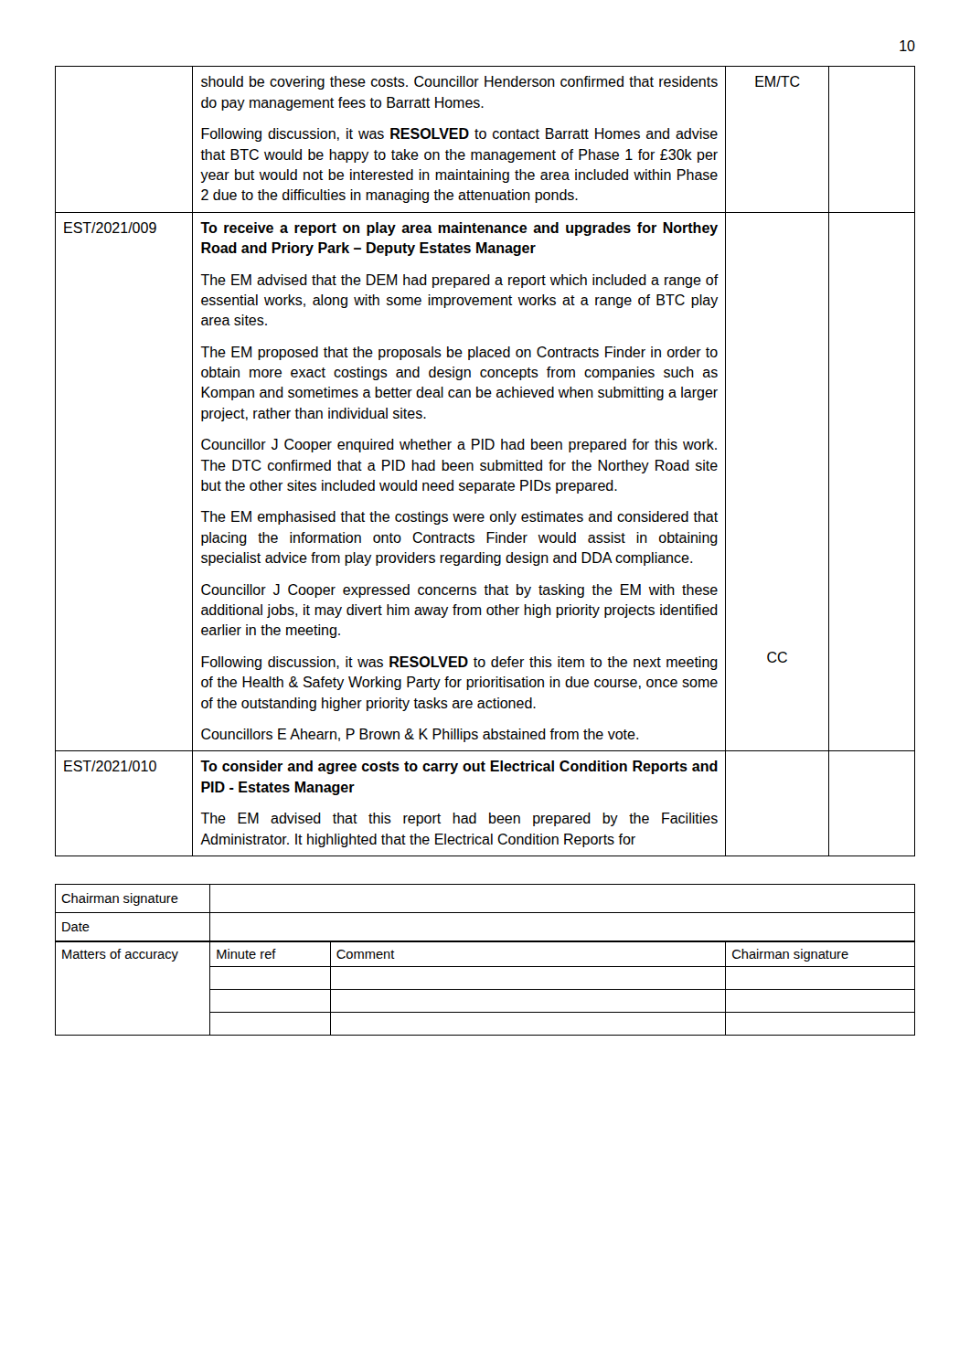10
| | should be covering these costs. Councillor Henderson confirmed that residents do pay management fees to Barratt Homes. Following discussion, it was RESOLVED to contact Barratt Homes and advise that BTC would be happy to take on the management of Phase 1 for £30k per year but would not be interested in maintaining the area included within Phase 2 due to the difficulties in managing the attenuation ponds. | EM/TC | |
| EST/2021/009 | To receive a report on play area maintenance and upgrades for Northey Road and Priory Park – Deputy Estates Manager The EM advised that the DEM had prepared a report which included a range of essential works, along with some improvement works at a range of BTC play area sites. The EM proposed that the proposals be placed on Contracts Finder in order to obtain more exact costings and design concepts from companies such as Kompan and sometimes a better deal can be achieved when submitting a larger project, rather than individual sites. Councillor J Cooper enquired whether a PID had been prepared for this work. The DTC confirmed that a PID had been submitted for the Northey Road site but the other sites included would need separate PIDs prepared. The EM emphasised that the costings were only estimates and considered that placing the information onto Contracts Finder would assist in obtaining specialist advice from play providers regarding design and DDA compliance. Councillor J Cooper expressed concerns that by tasking the EM with these additional jobs, it may divert him away from other high priority projects identified earlier in the meeting. Following discussion, it was RESOLVED to defer this item to the next meeting of the Health & Safety Working Party for prioritisation in due course, once some of the outstanding higher priority tasks are actioned. Councillors E Ahearn, P Brown & K Phillips abstained from the vote. | CC | |
| EST/2021/010 | To consider and agree costs to carry out Electrical Condition Reports and PID - Estates Manager The EM advised that this report had been prepared by the Facilities Administrator. It highlighted that the Electrical Condition Reports for | | |
| Chairman signature | |
| Date | |
| Matters of accuracy | Minute ref | Comment | Chairman signature |